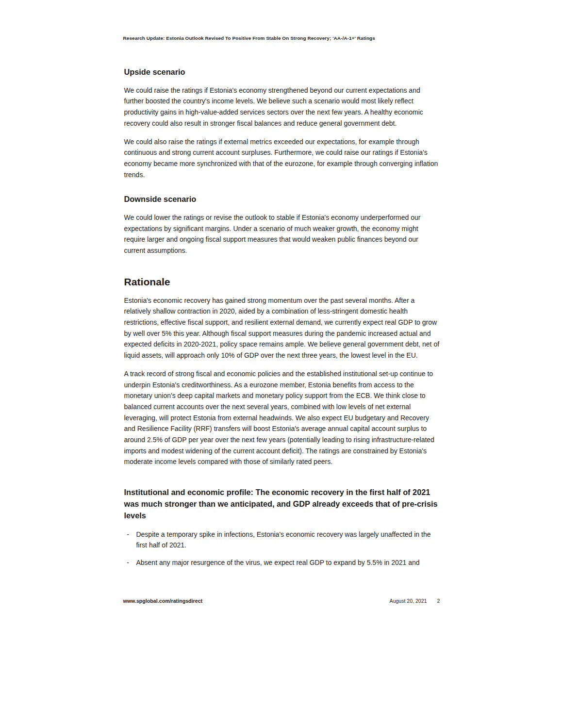Research Update: Estonia Outlook Revised To Positive From Stable On Strong Recovery; 'AA-/A-1+' Ratings
Upside scenario
We could raise the ratings if Estonia's economy strengthened beyond our current expectations and further boosted the country's income levels. We believe such a scenario would most likely reflect productivity gains in high-value-added services sectors over the next few years. A healthy economic recovery could also result in stronger fiscal balances and reduce general government debt.
We could also raise the ratings if external metrics exceeded our expectations, for example through continuous and strong current account surpluses. Furthermore, we could raise our ratings if Estonia's economy became more synchronized with that of the eurozone, for example through converging inflation trends.
Downside scenario
We could lower the ratings or revise the outlook to stable if Estonia's economy underperformed our expectations by significant margins. Under a scenario of much weaker growth, the economy might require larger and ongoing fiscal support measures that would weaken public finances beyond our current assumptions.
Rationale
Estonia's economic recovery has gained strong momentum over the past several months. After a relatively shallow contraction in 2020, aided by a combination of less-stringent domestic health restrictions, effective fiscal support, and resilient external demand, we currently expect real GDP to grow by well over 5% this year. Although fiscal support measures during the pandemic increased actual and expected deficits in 2020-2021, policy space remains ample. We believe general government debt, net of liquid assets, will approach only 10% of GDP over the next three years, the lowest level in the EU.
A track record of strong fiscal and economic policies and the established institutional set-up continue to underpin Estonia's creditworthiness. As a eurozone member, Estonia benefits from access to the monetary union's deep capital markets and monetary policy support from the ECB. We think close to balanced current accounts over the next several years, combined with low levels of net external leveraging, will protect Estonia from external headwinds. We also expect EU budgetary and Recovery and Resilience Facility (RRF) transfers will boost Estonia's average annual capital account surplus to around 2.5% of GDP per year over the next few years (potentially leading to rising infrastructure-related imports and modest widening of the current account deficit). The ratings are constrained by Estonia's moderate income levels compared with those of similarly rated peers.
Institutional and economic profile: The economic recovery in the first half of 2021 was much stronger than we anticipated, and GDP already exceeds that of pre-crisis levels
Despite a temporary spike in infections, Estonia's economic recovery was largely unaffected in the first half of 2021.
Absent any major resurgence of the virus, we expect real GDP to expand by 5.5% in 2021 and
www.spglobal.com/ratingsdirect August 20, 20212